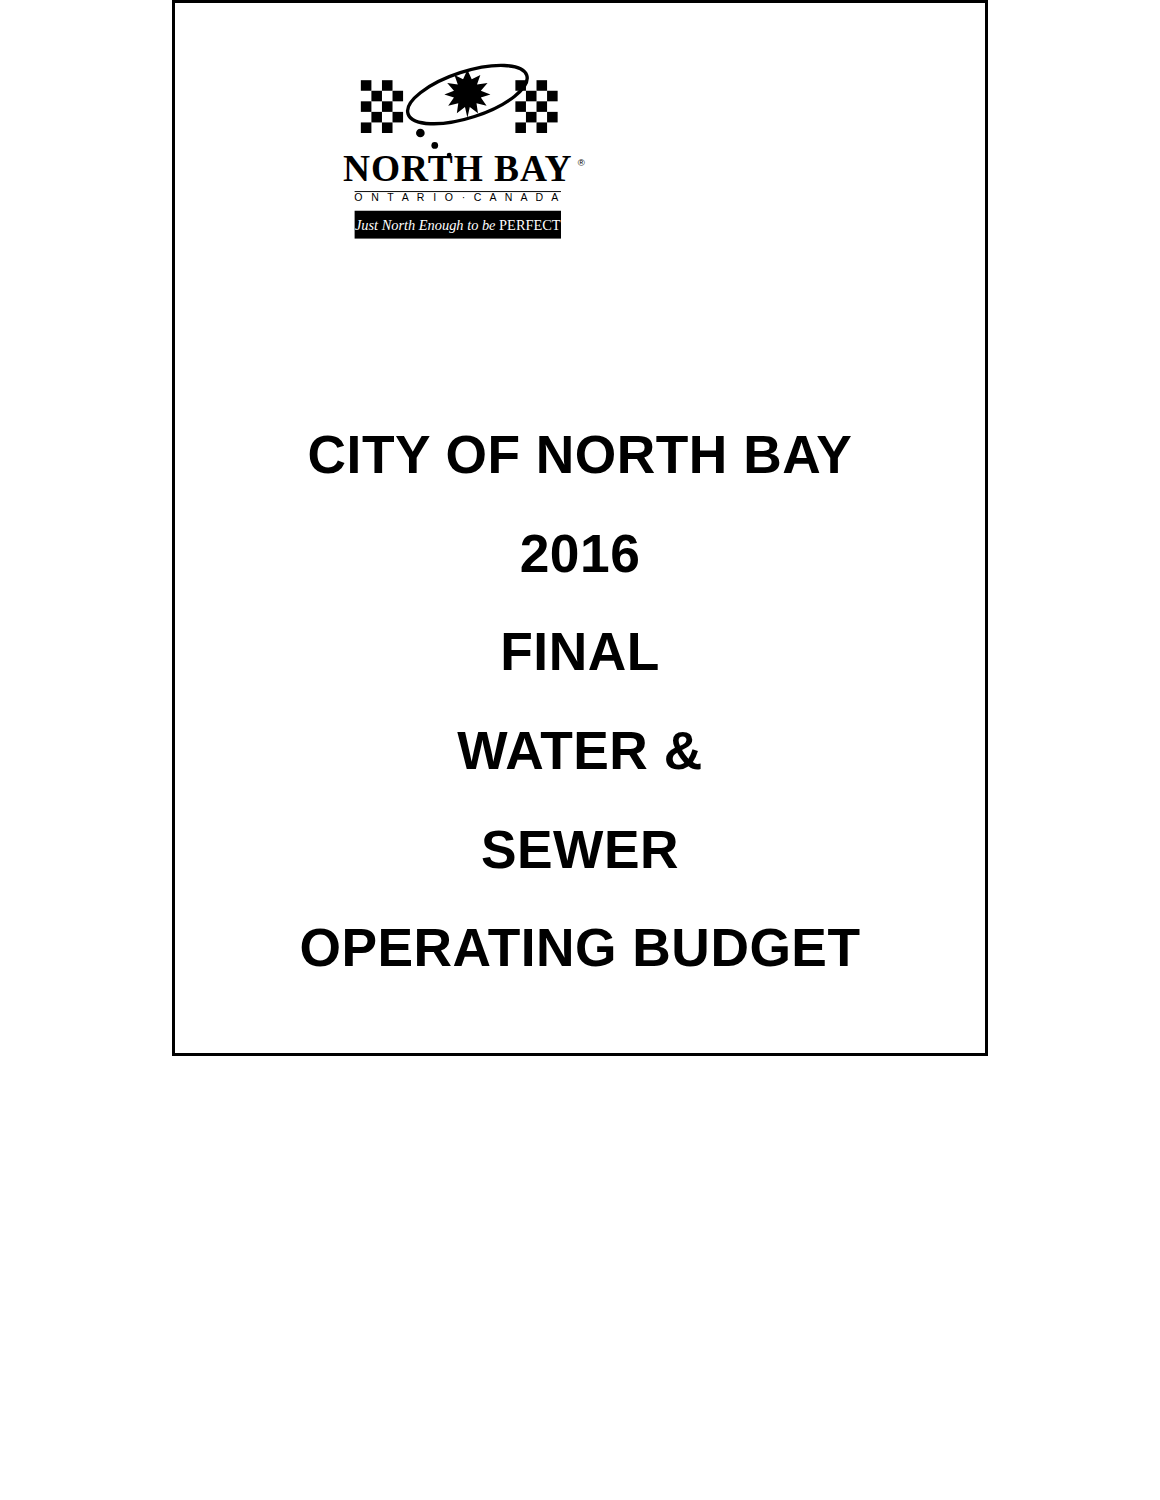NORTH BAY ® O N T A R I O · C A N A D A Just North Enough to be PERFECT
CITY OF NORTH BAY
2016
FINAL
WATER &
SEWER
OPERATING BUDGET